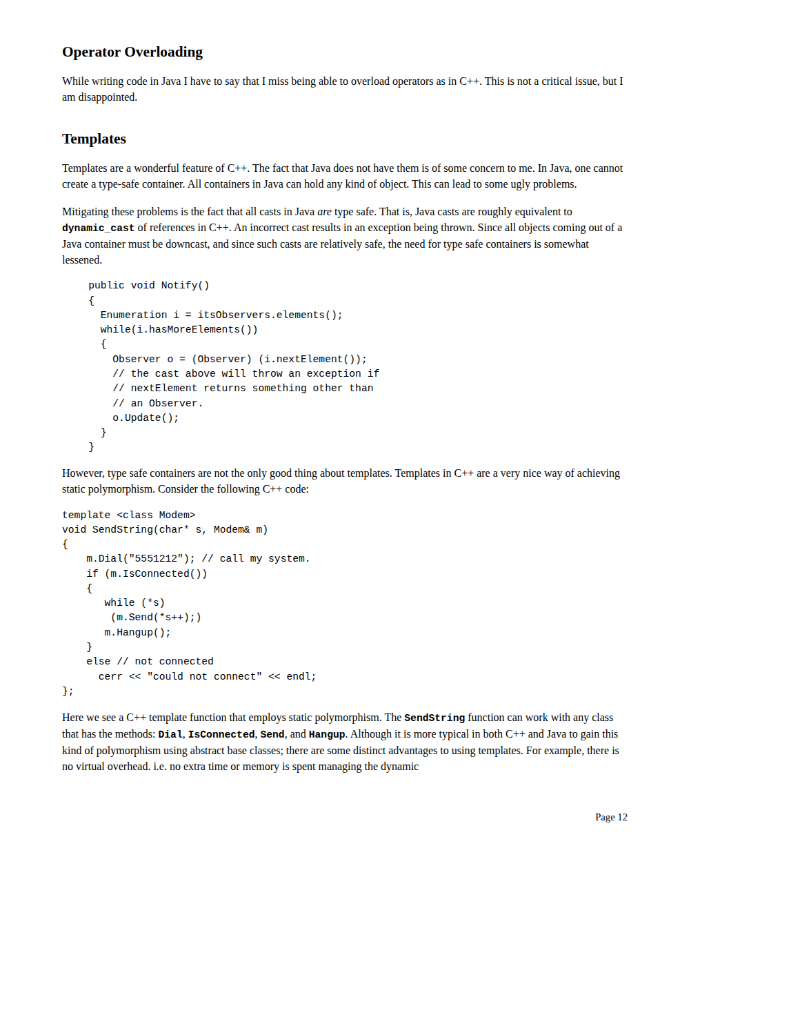Operator Overloading
While writing code in Java I have to say that I miss being able to overload operators as in C++. This is not a critical issue, but I am disappointed.
Templates
Templates are a wonderful feature of C++. The fact that Java does not have them is of some concern to me. In Java, one cannot create a type-safe container. All containers in Java can hold any kind of object. This can lead to some ugly problems.
Mitigating these problems is the fact that all casts in Java are type safe. That is, Java casts are roughly equivalent to dynamic_cast of references in C++. An incorrect cast results in an exception being thrown. Since all objects coming out of a Java container must be downcast, and since such casts are relatively safe, the need for type safe containers is somewhat lessened.
public void Notify()
{
  Enumeration i = itsObservers.elements();
  while(i.hasMoreElements())
  {
    Observer o = (Observer) (i.nextElement());
    // the cast above will throw an exception if
    // nextElement returns something other than
    // an Observer.
    o.Update();
  }
}
However, type safe containers are not the only good thing about templates. Templates in C++ are a very nice way of achieving static polymorphism. Consider the following C++ code:
template <class Modem>
void SendString(char* s, Modem& m)
{
    m.Dial("5551212"); // call my system.
    if (m.IsConnected())
    {
       while (*s)
        (m.Send(*s++);)
       m.Hangup();
    }
    else // not connected
      cerr << "could not connect" << endl;
};
Here we see a C++ template function that employs static polymorphism. The SendString function can work with any class that has the methods: Dial, IsConnected, Send, and Hangup. Although it is more typical in both C++ and Java to gain this kind of polymorphism using abstract base classes; there are some distinct advantages to using templates. For example, there is no virtual overhead. i.e. no extra time or memory is spent managing the dynamic
Page 12